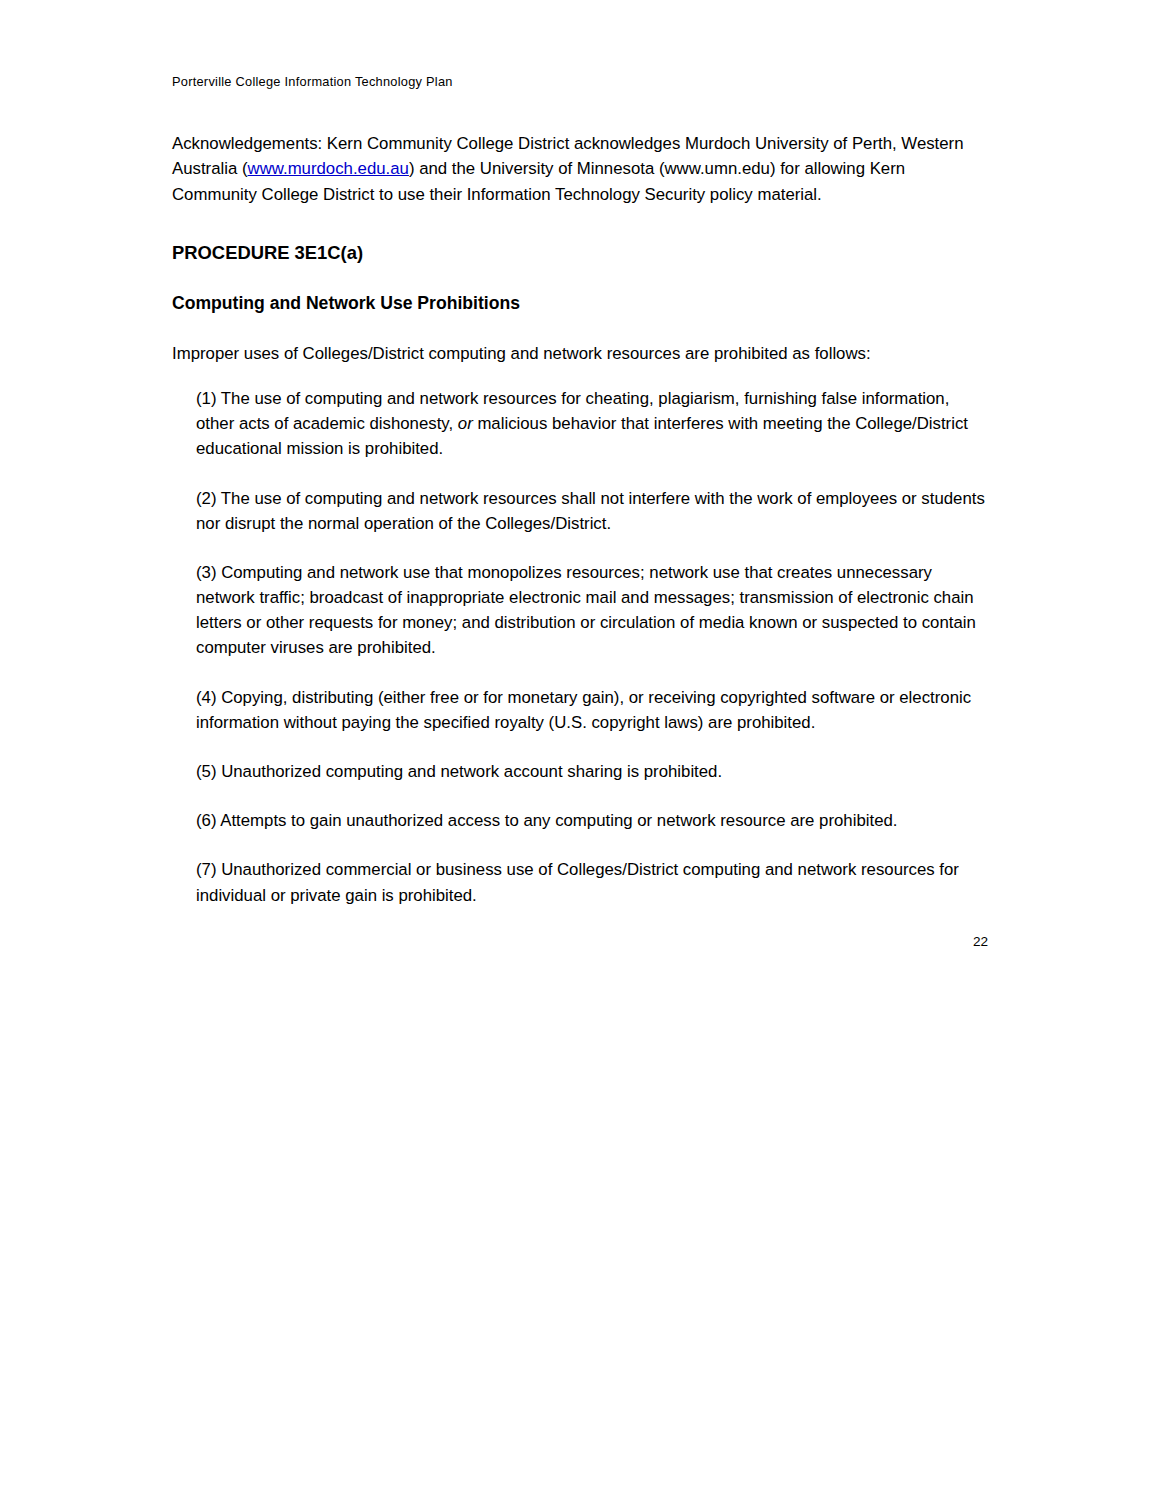Porterville College Information Technology Plan
Acknowledgements: Kern Community College District acknowledges Murdoch University of Perth, Western Australia (www.murdoch.edu.au) and the University of Minnesota (www.umn.edu) for allowing Kern Community College District to use their Information Technology Security policy material.
PROCEDURE 3E1C(a)
Computing and Network Use Prohibitions
Improper uses of Colleges/District computing and network resources are prohibited as follows:
(1) The use of computing and network resources for cheating, plagiarism, furnishing false information, other acts of academic dishonesty, or malicious behavior that interferes with meeting the College/District educational mission is prohibited.
(2) The use of computing and network resources shall not interfere with the work of employees or students nor disrupt the normal operation of the Colleges/District.
(3) Computing and network use that monopolizes resources; network use that creates unnecessary network traffic; broadcast of inappropriate electronic mail and messages; transmission of electronic chain letters or other requests for money; and distribution or circulation of media known or suspected to contain computer viruses are prohibited.
(4) Copying, distributing (either free or for monetary gain), or receiving copyrighted software or electronic information without paying the specified royalty (U.S. copyright laws) are prohibited.
(5) Unauthorized computing and network account sharing is prohibited.
(6) Attempts to gain unauthorized access to any computing or network resource are prohibited.
(7) Unauthorized commercial or business use of Colleges/District computing and network resources for individual or private gain is prohibited.
22